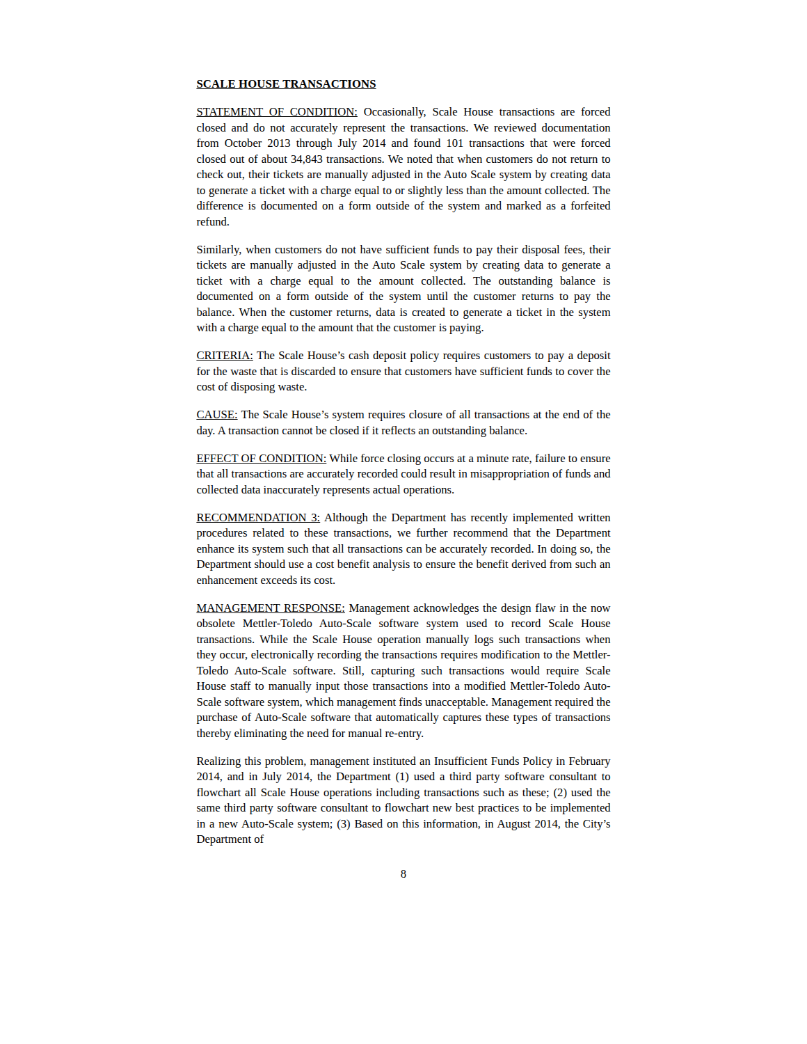SCALE HOUSE TRANSACTIONS
STATEMENT OF CONDITION: Occasionally, Scale House transactions are forced closed and do not accurately represent the transactions. We reviewed documentation from October 2013 through July 2014 and found 101 transactions that were forced closed out of about 34,843 transactions. We noted that when customers do not return to check out, their tickets are manually adjusted in the Auto Scale system by creating data to generate a ticket with a charge equal to or slightly less than the amount collected. The difference is documented on a form outside of the system and marked as a forfeited refund.
Similarly, when customers do not have sufficient funds to pay their disposal fees, their tickets are manually adjusted in the Auto Scale system by creating data to generate a ticket with a charge equal to the amount collected. The outstanding balance is documented on a form outside of the system until the customer returns to pay the balance. When the customer returns, data is created to generate a ticket in the system with a charge equal to the amount that the customer is paying.
CRITERIA: The Scale House’s cash deposit policy requires customers to pay a deposit for the waste that is discarded to ensure that customers have sufficient funds to cover the cost of disposing waste.
CAUSE: The Scale House’s system requires closure of all transactions at the end of the day. A transaction cannot be closed if it reflects an outstanding balance.
EFFECT OF CONDITION: While force closing occurs at a minute rate, failure to ensure that all transactions are accurately recorded could result in misappropriation of funds and collected data inaccurately represents actual operations.
RECOMMENDATION 3: Although the Department has recently implemented written procedures related to these transactions, we further recommend that the Department enhance its system such that all transactions can be accurately recorded. In doing so, the Department should use a cost benefit analysis to ensure the benefit derived from such an enhancement exceeds its cost.
MANAGEMENT RESPONSE: Management acknowledges the design flaw in the now obsolete Mettler-Toledo Auto-Scale software system used to record Scale House transactions. While the Scale House operation manually logs such transactions when they occur, electronically recording the transactions requires modification to the Mettler-Toledo Auto-Scale software. Still, capturing such transactions would require Scale House staff to manually input those transactions into a modified Mettler-Toledo Auto-Scale software system, which management finds unacceptable. Management required the purchase of Auto-Scale software that automatically captures these types of transactions thereby eliminating the need for manual re-entry.
Realizing this problem, management instituted an Insufficient Funds Policy in February 2014, and in July 2014, the Department (1) used a third party software consultant to flowchart all Scale House operations including transactions such as these; (2) used the same third party software consultant to flowchart new best practices to be implemented in a new Auto-Scale system; (3) Based on this information, in August 2014, the City’s Department of
8